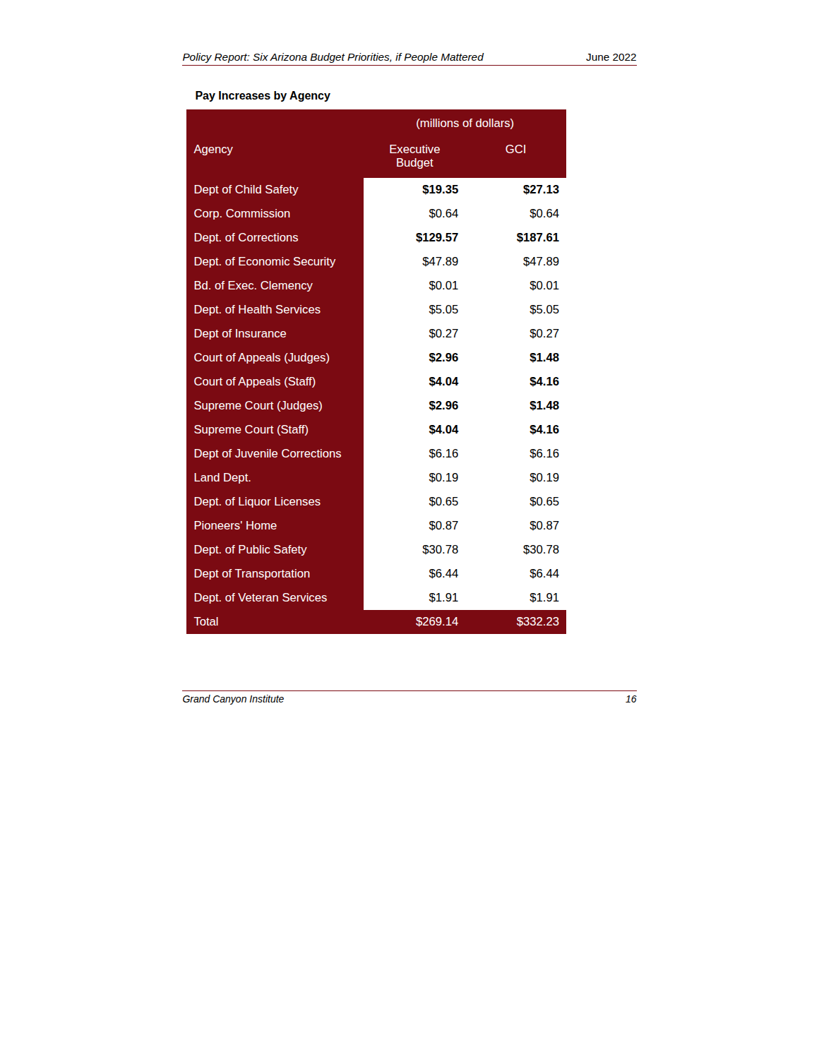Policy Report: Six Arizona Budget Priorities, if People Mattered
June 2022
Pay Increases by Agency
| | (millions of dollars) |
| Agency | Executive Budget | GCI |
| Dept of Child Safety | $19.35 | $27.13 |
| Corp. Commission | $0.64 | $0.64 |
| Dept. of Corrections | $129.57 | $187.61 |
| Dept. of Economic Security | $47.89 | $47.89 |
| Bd. of Exec. Clemency | $0.01 | $0.01 |
| Dept. of Health Services | $5.05 | $5.05 |
| Dept of Insurance | $0.27 | $0.27 |
| Court of Appeals (Judges) | $2.96 | $1.48 |
| Court of Appeals (Staff) | $4.04 | $4.16 |
| Supreme Court (Judges) | $2.96 | $1.48 |
| Supreme Court (Staff) | $4.04 | $4.16 |
| Dept of Juvenile Corrections | $6.16 | $6.16 |
| Land Dept. | $0.19 | $0.19 |
| Dept. of Liquor Licenses | $0.65 | $0.65 |
| Pioneers' Home | $0.87 | $0.87 |
| Dept. of Public Safety | $30.78 | $30.78 |
| Dept of Transportation | $6.44 | $6.44 |
| Dept. of Veteran Services | $1.91 | $1.91 |
| Total | $269.14 | $332.23 |
Grand Canyon Institute
16